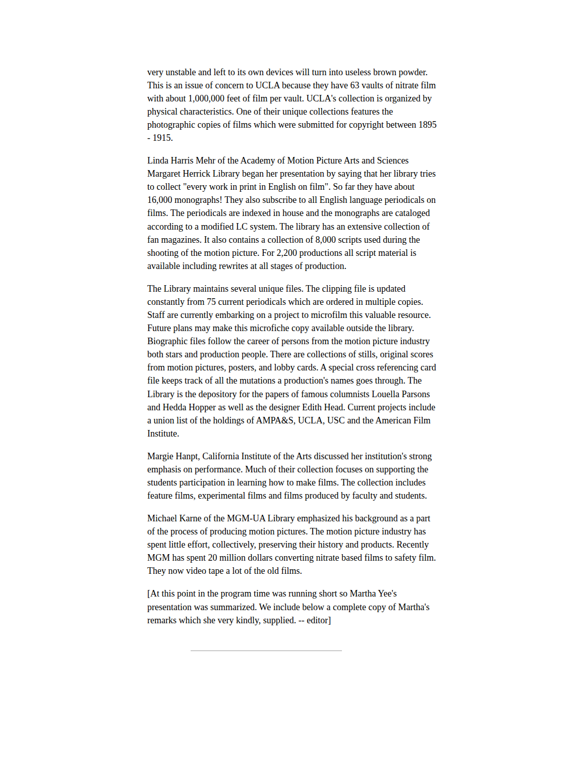very unstable and left to its own devices will turn into useless brown powder. This is an issue of concern to UCLA because they have 63 vaults of nitrate film with about 1,000,000 feet of film per vault. UCLA's collection is organized by physical characteristics. One of their unique collections features the photographic copies of films which were submitted for copyright between 1895 - 1915.
Linda Harris Mehr of the Academy of Motion Picture Arts and Sciences Margaret Herrick Library began her presentation by saying that her library tries to collect "every work in print in English on film". So far they have about 16,000 monographs! They also subscribe to all English language periodicals on films. The periodicals are indexed in house and the monographs are cataloged according to a modified LC system. The library has an extensive collection of fan magazines. It also contains a collection of 8,000 scripts used during the shooting of the motion picture. For 2,200 productions all script material is available including rewrites at all stages of production.
The Library maintains several unique files. The clipping file is updated constantly from 75 current periodicals which are ordered in multiple copies. Staff are currently embarking on a project to microfilm this valuable resource. Future plans may make this microfiche copy available outside the library. Biographic files follow the career of persons from the motion picture industry both stars and production people. There are collections of stills, original scores from motion pictures, posters, and lobby cards. A special cross referencing card file keeps track of all the mutations a production's names goes through. The Library is the depository for the papers of famous columnists Louella Parsons and Hedda Hopper as well as the designer Edith Head. Current projects include a union list of the holdings of AMPA&S, UCLA, USC and the American Film Institute.
Margie Hanpt, California Institute of the Arts discussed her institution's strong emphasis on performance. Much of their collection focuses on supporting the students participation in learning how to make films. The collection includes feature films, experimental films and films produced by faculty and students.
Michael Karne of the MGM-UA Library emphasized his background as a part of the process of producing motion pictures. The motion picture industry has spent little effort, collectively, preserving their history and products. Recently MGM has spent 20 million dollars converting nitrate based films to safety film. They now video tape a lot of the old films.
[At this point in the program time was running short so Martha Yee's presentation was summarized. We include below a complete copy of Martha's remarks which she very kindly, supplied. -- editor]